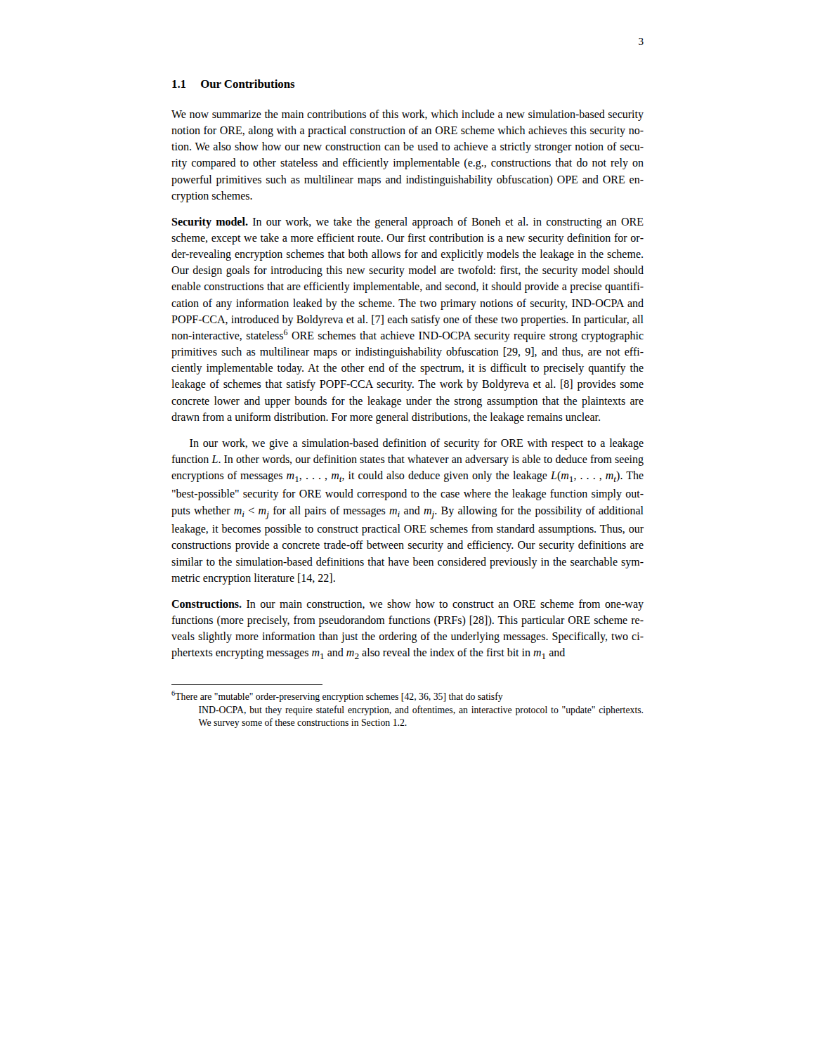3
1.1 Our Contributions
We now summarize the main contributions of this work, which include a new simulation-based security notion for ORE, along with a practical construction of an ORE scheme which achieves this security notion. We also show how our new construction can be used to achieve a strictly stronger notion of security compared to other stateless and efficiently implementable (e.g., constructions that do not rely on powerful primitives such as multilinear maps and indistinguishability obfuscation) OPE and ORE encryption schemes.
Security model. In our work, we take the general approach of Boneh et al. in constructing an ORE scheme, except we take a more efficient route. Our first contribution is a new security definition for order-revealing encryption schemes that both allows for and explicitly models the leakage in the scheme. Our design goals for introducing this new security model are twofold: first, the security model should enable constructions that are efficiently implementable, and second, it should provide a precise quantification of any information leaked by the scheme. The two primary notions of security, IND-OCPA and POPF-CCA, introduced by Boldyreva et al. [7] each satisfy one of these two properties. In particular, all non-interactive, stateless6 ORE schemes that achieve IND-OCPA security require strong cryptographic primitives such as multilinear maps or indistinguishability obfuscation [29, 9], and thus, are not efficiently implementable today. At the other end of the spectrum, it is difficult to precisely quantify the leakage of schemes that satisfy POPF-CCA security. The work by Boldyreva et al. [8] provides some concrete lower and upper bounds for the leakage under the strong assumption that the plaintexts are drawn from a uniform distribution. For more general distributions, the leakage remains unclear.
In our work, we give a simulation-based definition of security for ORE with respect to a leakage function L. In other words, our definition states that whatever an adversary is able to deduce from seeing encryptions of messages m1, . . . , mt, it could also deduce given only the leakage L(m1, . . . , mt). The "best-possible" security for ORE would correspond to the case where the leakage function simply outputs whether mi < mj for all pairs of messages mi and mj. By allowing for the possibility of additional leakage, it becomes possible to construct practical ORE schemes from standard assumptions. Thus, our constructions provide a concrete trade-off between security and efficiency. Our security definitions are similar to the simulation-based definitions that have been considered previously in the searchable symmetric encryption literature [14, 22].
Constructions. In our main construction, we show how to construct an ORE scheme from one-way functions (more precisely, from pseudorandom functions (PRFs) [28]). This particular ORE scheme reveals slightly more information than just the ordering of the underlying messages. Specifically, two ciphertexts encrypting messages m1 and m2 also reveal the index of the first bit in m1 and
6There are "mutable" order-preserving encryption schemes [42, 36, 35] that do satisfyIND-OCPA, but they require stateful encryption, and oftentimes, an interactive protocol to "update" ciphertexts. We survey some of these constructions in Section 1.2.